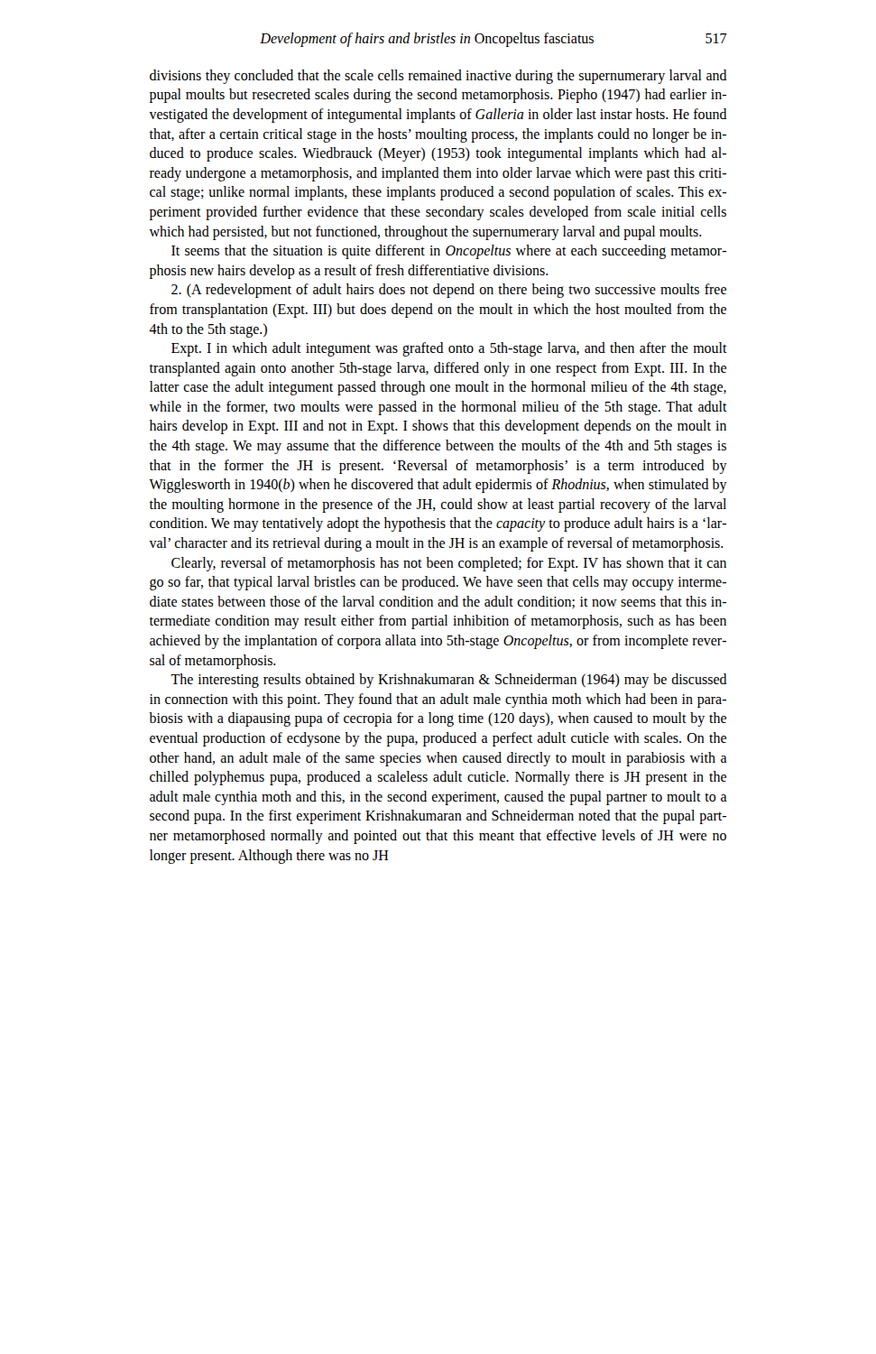517
Development of hairs and bristles in Oncopeltus fasciatus
divisions they concluded that the scale cells remained inactive during the supernumerary larval and pupal moults but resecreted scales during the second metamorphosis. Piepho (1947) had earlier investigated the development of integumental implants of Galleria in older last instar hosts. He found that, after a certain critical stage in the hosts’ moulting process, the implants could no longer be induced to produce scales. Wiedbrauck (Meyer) (1953) took integumental implants which had already undergone a metamorphosis, and implanted them into older larvae which were past this critical stage; unlike normal implants, these implants produced a second population of scales. This experiment provided further evidence that these secondary scales developed from scale initial cells which had persisted, but not functioned, throughout the supernumerary larval and pupal moults.
It seems that the situation is quite different in Oncopeltus where at each succeeding metamorphosis new hairs develop as a result of fresh differentiative divisions.
2. (A redevelopment of adult hairs does not depend on there being two successive moults free from transplantation (Expt. III) but does depend on the moult in which the host moulted from the 4th to the 5th stage.)
Expt. I in which adult integument was grafted onto a 5th-stage larva, and then after the moult transplanted again onto another 5th-stage larva, differed only in one respect from Expt. III. In the latter case the adult integument passed through one moult in the hormonal milieu of the 4th stage, while in the former, two moults were passed in the hormonal milieu of the 5th stage. That adult hairs develop in Expt. III and not in Expt. I shows that this development depends on the moult in the 4th stage. We may assume that the difference between the moults of the 4th and 5th stages is that in the former the JH is present. ‘Reversal of metamorphosis’ is a term introduced by Wigglesworth in 1940(b) when he discovered that adult epidermis of Rhodnius, when stimulated by the moulting hormone in the presence of the JH, could show at least partial recovery of the larval condition. We may tentatively adopt the hypothesis that the capacity to produce adult hairs is a ‘larval’ character and its retrieval during a moult in the JH is an example of reversal of metamorphosis.
Clearly, reversal of metamorphosis has not been completed; for Expt. IV has shown that it can go so far, that typical larval bristles can be produced. We have seen that cells may occupy intermediate states between those of the larval condition and the adult condition; it now seems that this intermediate condition may result either from partial inhibition of metamorphosis, such as has been achieved by the implantation of corpora allata into 5th-stage Oncopeltus, or from incomplete reversal of metamorphosis.
The interesting results obtained by Krishnakumaran & Schneiderman (1964) may be discussed in connection with this point. They found that an adult male cynthia moth which had been in parabiosis with a diapausing pupa of cecropia for a long time (120 days), when caused to moult by the eventual production of ecdysone by the pupa, produced a perfect adult cuticle with scales. On the other hand, an adult male of the same species when caused directly to moult in parabiosis with a chilled polyphemus pupa, produced a scaleless adult cuticle. Normally there is JH present in the adult male cynthia moth and this, in the second experiment, caused the pupal partner to moult to a second pupa. In the first experiment Krishnakumaran and Schneiderman noted that the pupal partner metamorphosed normally and pointed out that this meant that effective levels of JH were no longer present. Although there was no JH